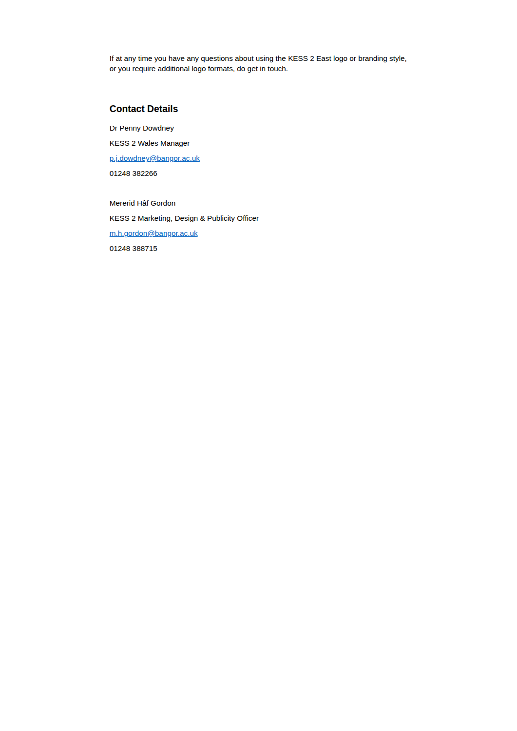If at any time you have any questions about using the KESS 2 East logo or branding style, or you require additional logo formats, do get in touch.
Contact Details
Dr Penny Dowdney
KESS 2 Wales Manager
p.j.dowdney@bangor.ac.uk
01248 382266
Mererid Hâf Gordon
KESS 2 Marketing, Design & Publicity Officer
m.h.gordon@bangor.ac.uk
01248 388715